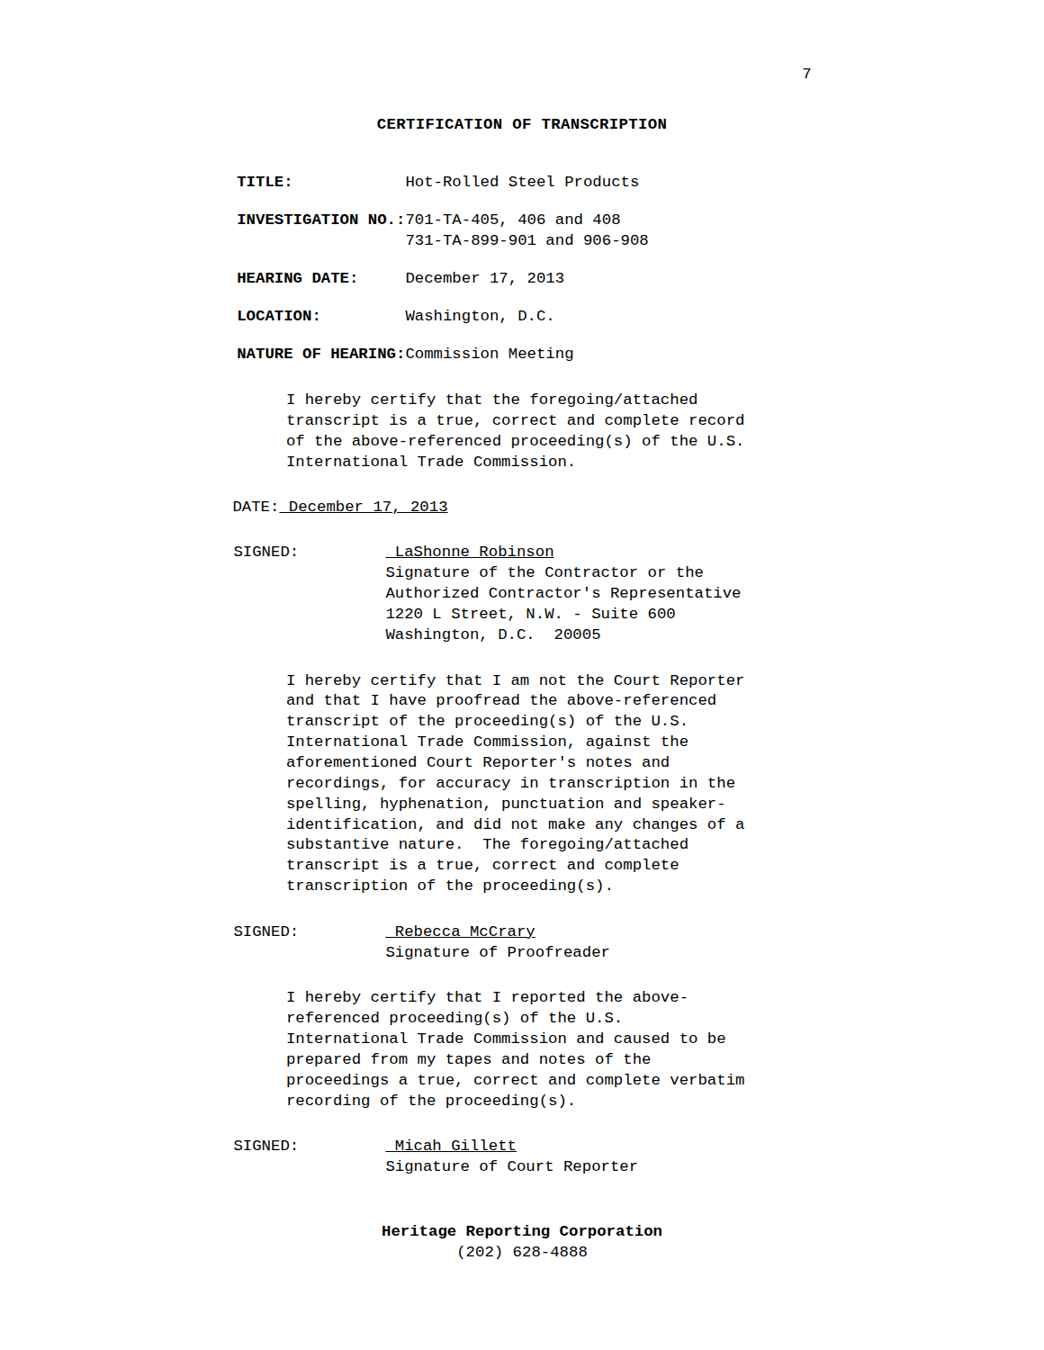7
CERTIFICATION OF TRANSCRIPTION
| TITLE: | Hot-Rolled Steel Products |
| INVESTIGATION NO.: | 701-TA-405, 406 and 408 731-TA-899-901 and 906-908 |
| HEARING DATE: | December 17, 2013 |
| LOCATION: | Washington, D.C. |
| NATURE OF HEARING: | Commission Meeting |
I hereby certify that the foregoing/attached transcript is a true, correct and complete record of the above-referenced proceeding(s) of the U.S. International Trade Commission.
DATE: December 17, 2013
| SIGNED: | LaShonne Robinson Signature of the Contractor or the Authorized Contractor's Representative 1220 L Street, N.W. - Suite 600 Washington, D.C. 20005 |
I hereby certify that I am not the Court Reporter and that I have proofread the above-referenced transcript of the proceeding(s) of the U.S. International Trade Commission, against the aforementioned Court Reporter's notes and recordings, for accuracy in transcription in the spelling, hyphenation, punctuation and speaker- identification, and did not make any changes of a substantive nature. The foregoing/attached transcript is a true, correct and complete transcription of the proceeding(s).
| SIGNED: | Rebecca McCrary Signature of Proofreader |
I hereby certify that I reported the above- referenced proceeding(s) of the U.S. International Trade Commission and caused to be prepared from my tapes and notes of the proceedings a true, correct and complete verbatim recording of the proceeding(s).
| SIGNED: | Micah Gillett Signature of Court Reporter |
Heritage Reporting Corporation
(202) 628-4888